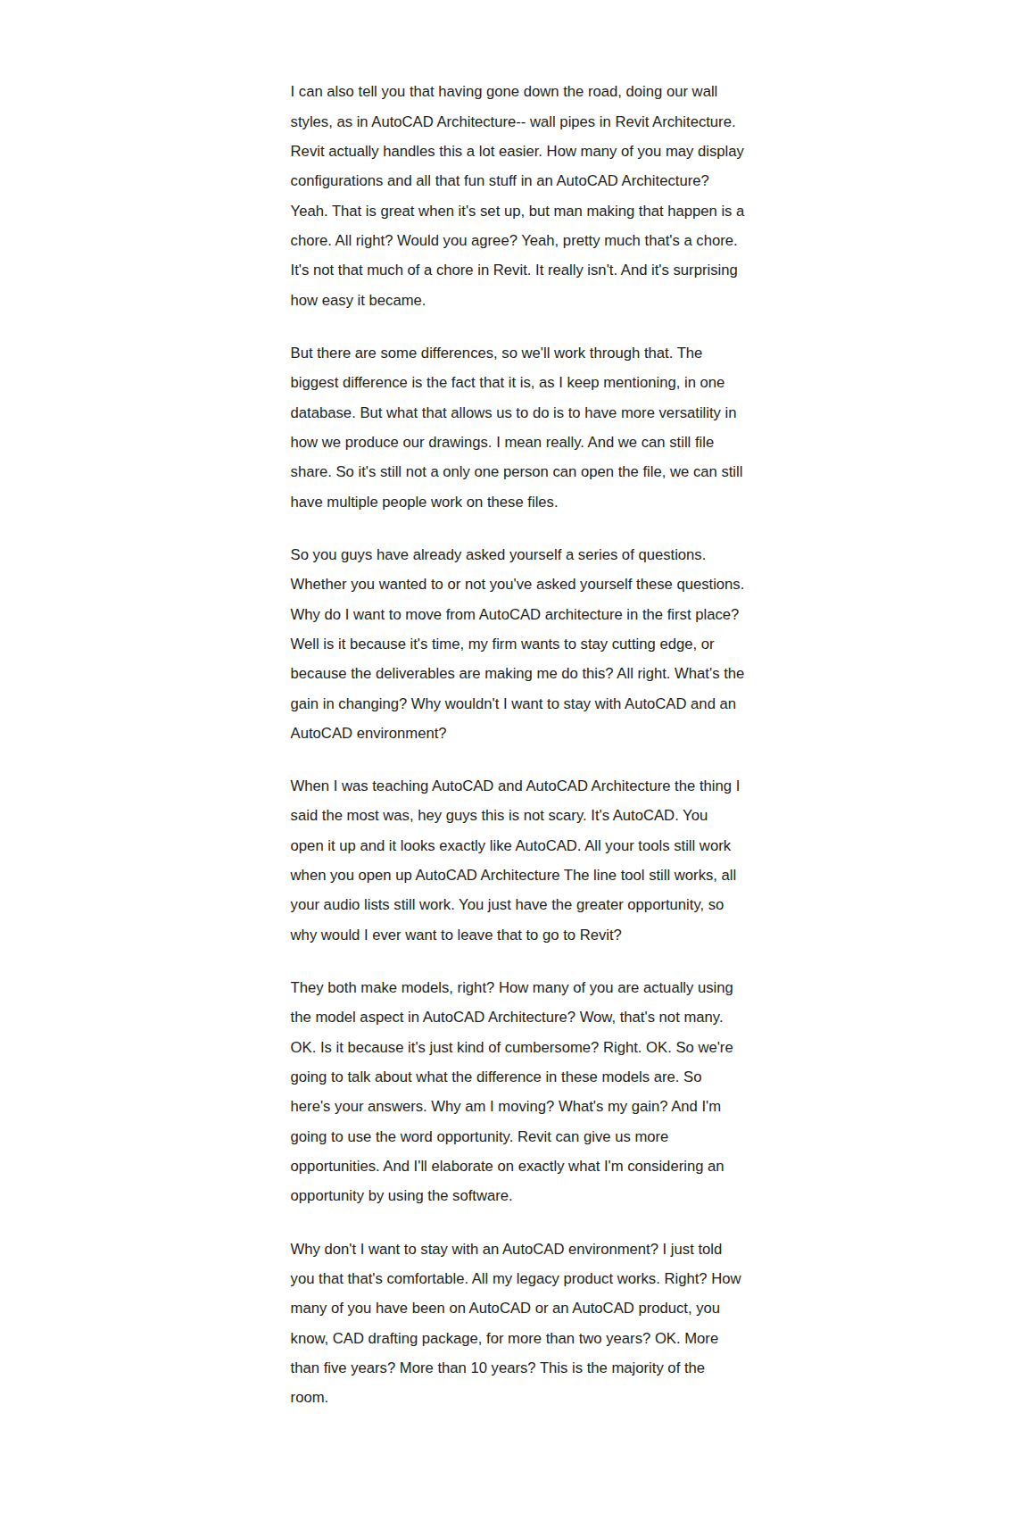I can also tell you that having gone down the road, doing our wall styles, as in AutoCAD Architecture-- wall pipes in Revit Architecture. Revit actually handles this a lot easier. How many of you may display configurations and all that fun stuff in an AutoCAD Architecture? Yeah. That is great when it's set up, but man making that happen is a chore. All right? Would you agree? Yeah, pretty much that's a chore. It's not that much of a chore in Revit. It really isn't. And it's surprising how easy it became.
But there are some differences, so we'll work through that. The biggest difference is the fact that it is, as I keep mentioning, in one database. But what that allows us to do is to have more versatility in how we produce our drawings. I mean really. And we can still file share. So it's still not a only one person can open the file, we can still have multiple people work on these files.
So you guys have already asked yourself a series of questions. Whether you wanted to or not you've asked yourself these questions. Why do I want to move from AutoCAD architecture in the first place? Well is it because it's time, my firm wants to stay cutting edge, or because the deliverables are making me do this? All right. What's the gain in changing? Why wouldn't I want to stay with AutoCAD and an AutoCAD environment?
When I was teaching AutoCAD and AutoCAD Architecture the thing I said the most was, hey guys this is not scary. It's AutoCAD. You open it up and it looks exactly like AutoCAD. All your tools still work when you open up AutoCAD Architecture The line tool still works, all your audio lists still work. You just have the greater opportunity, so why would I ever want to leave that to go to Revit?
They both make models, right? How many of you are actually using the model aspect in AutoCAD Architecture? Wow, that's not many. OK. Is it because it's just kind of cumbersome? Right. OK. So we're going to talk about what the difference in these models are. So here's your answers. Why am I moving? What's my gain? And I'm going to use the word opportunity. Revit can give us more opportunities. And I'll elaborate on exactly what I'm considering an opportunity by using the software.
Why don't I want to stay with an AutoCAD environment? I just told you that that's comfortable. All my legacy product works. Right? How many of you have been on AutoCAD or an AutoCAD product, you know, CAD drafting package, for more than two years? OK. More than five years? More than 10 years? This is the majority of the room.